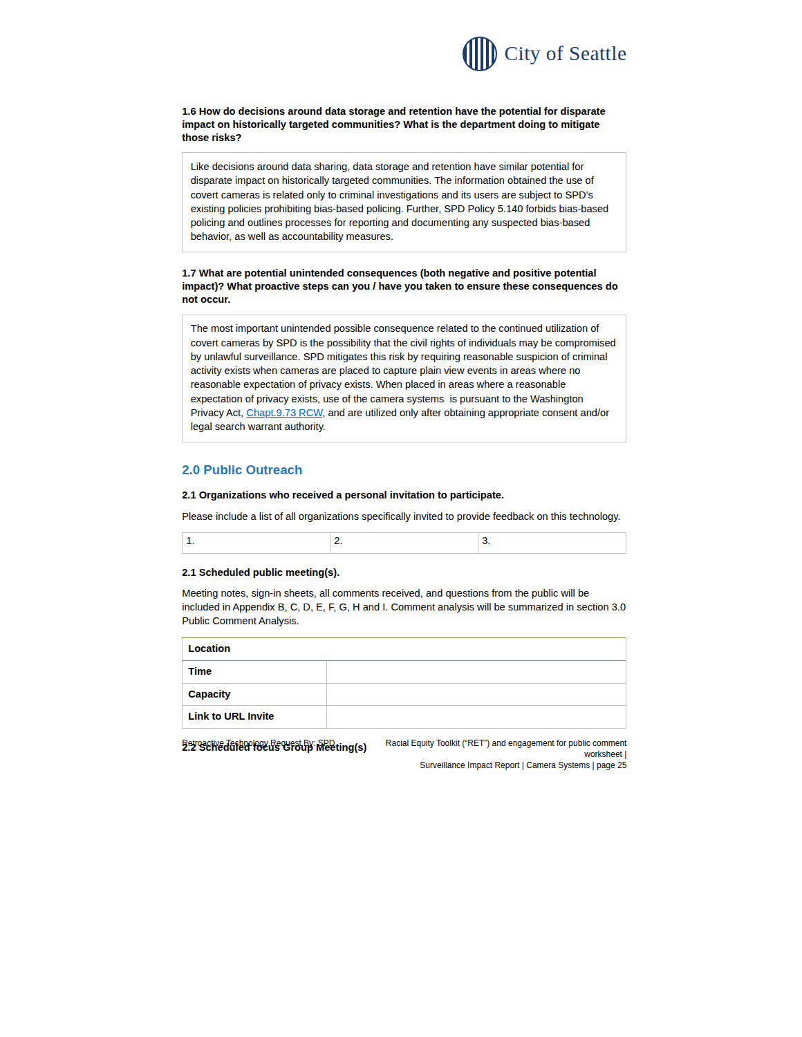City of Seattle
1.6 How do decisions around data storage and retention have the potential for disparate impact on historically targeted communities? What is the department doing to mitigate those risks?
Like decisions around data sharing, data storage and retention have similar potential for disparate impact on historically targeted communities. The information obtained the use of covert cameras is related only to criminal investigations and its users are subject to SPD’s existing policies prohibiting bias-based policing. Further, SPD Policy 5.140 forbids bias-based policing and outlines processes for reporting and documenting any suspected bias-based behavior, as well as accountability measures.
1.7 What are potential unintended consequences (both negative and positive potential impact)? What proactive steps can you / have you taken to ensure these consequences do not occur.
The most important unintended possible consequence related to the continued utilization of covert cameras by SPD is the possibility that the civil rights of individuals may be compromised by unlawful surveillance. SPD mitigates this risk by requiring reasonable suspicion of criminal activity exists when cameras are placed to capture plain view events in areas where no reasonable expectation of privacy exists. When placed in areas where a reasonable expectation of privacy exists, use of the camera systems is pursuant to the Washington Privacy Act, Chapt.9.73 RCW, and are utilized only after obtaining appropriate consent and/or legal search warrant authority.
2.0 Public Outreach
2.1 Organizations who received a personal invitation to participate.
Please include a list of all organizations specifically invited to provide feedback on this technology.
| 1. | 2. | 3. |
2.1 Scheduled public meeting(s).
Meeting notes, sign-in sheets, all comments received, and questions from the public will be included in Appendix B, C, D, E, F, G, H and I. Comment analysis will be summarized in section 3.0 Public Comment Analysis.
| Location |
| Time | |
| Capacity | |
| Link to URL Invite | |
2.2 Scheduled focus Group Meeting(s)
Retroactive Technology Request By: SPD
Racial Equity Toolkit (“RET”) and engagement for public comment worksheet |
Surveillance Impact Report | Camera Systems | page 25